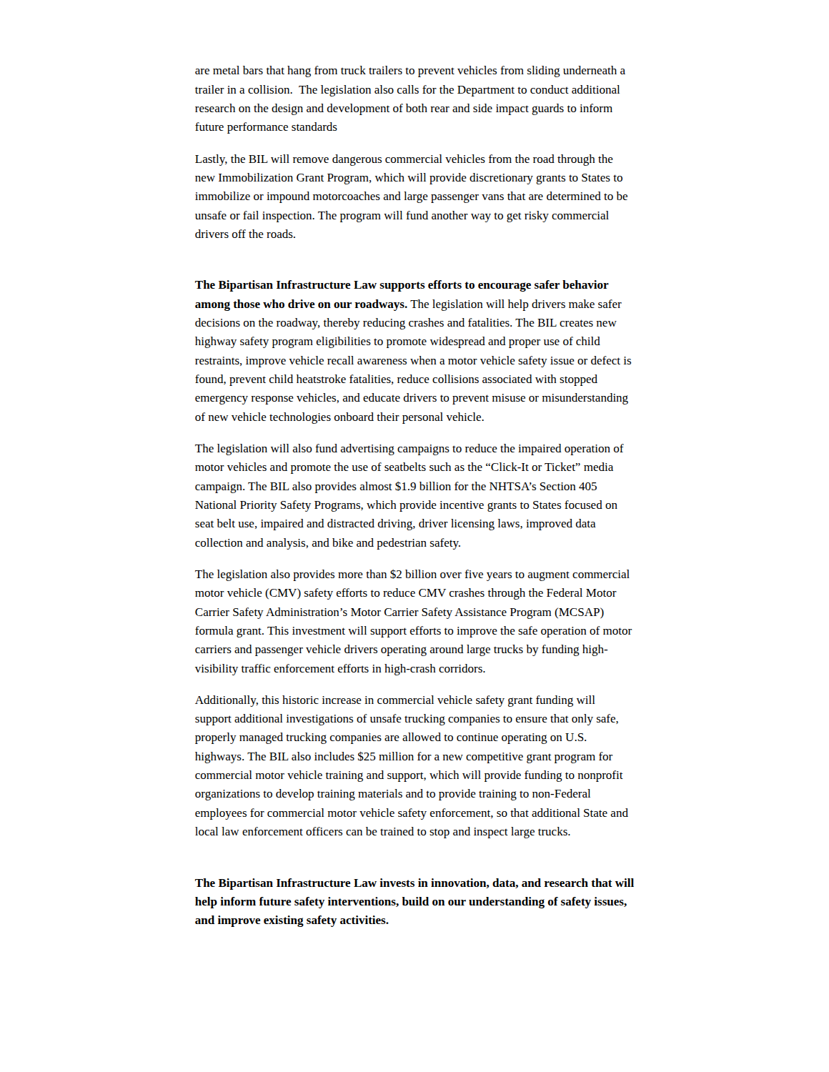are metal bars that hang from truck trailers to prevent vehicles from sliding underneath a trailer in a collision. The legislation also calls for the Department to conduct additional research on the design and development of both rear and side impact guards to inform future performance standards
Lastly, the BIL will remove dangerous commercial vehicles from the road through the new Immobilization Grant Program, which will provide discretionary grants to States to immobilize or impound motorcoaches and large passenger vans that are determined to be unsafe or fail inspection. The program will fund another way to get risky commercial drivers off the roads.
The Bipartisan Infrastructure Law supports efforts to encourage safer behavior among those who drive on our roadways. The legislation will help drivers make safer decisions on the roadway, thereby reducing crashes and fatalities. The BIL creates new highway safety program eligibilities to promote widespread and proper use of child restraints, improve vehicle recall awareness when a motor vehicle safety issue or defect is found, prevent child heatstroke fatalities, reduce collisions associated with stopped emergency response vehicles, and educate drivers to prevent misuse or misunderstanding of new vehicle technologies onboard their personal vehicle.
The legislation will also fund advertising campaigns to reduce the impaired operation of motor vehicles and promote the use of seatbelts such as the “Click-It or Ticket” media campaign. The BIL also provides almost $1.9 billion for the NHTSA’s Section 405 National Priority Safety Programs, which provide incentive grants to States focused on seat belt use, impaired and distracted driving, driver licensing laws, improved data collection and analysis, and bike and pedestrian safety.
The legislation also provides more than $2 billion over five years to augment commercial motor vehicle (CMV) safety efforts to reduce CMV crashes through the Federal Motor Carrier Safety Administration’s Motor Carrier Safety Assistance Program (MCSAP) formula grant. This investment will support efforts to improve the safe operation of motor carriers and passenger vehicle drivers operating around large trucks by funding high-visibility traffic enforcement efforts in high-crash corridors.
Additionally, this historic increase in commercial vehicle safety grant funding will support additional investigations of unsafe trucking companies to ensure that only safe, properly managed trucking companies are allowed to continue operating on U.S. highways. The BIL also includes $25 million for a new competitive grant program for commercial motor vehicle training and support, which will provide funding to nonprofit organizations to develop training materials and to provide training to non-Federal employees for commercial motor vehicle safety enforcement, so that additional State and local law enforcement officers can be trained to stop and inspect large trucks.
The Bipartisan Infrastructure Law invests in innovation, data, and research that will help inform future safety interventions, build on our understanding of safety issues, and improve existing safety activities.